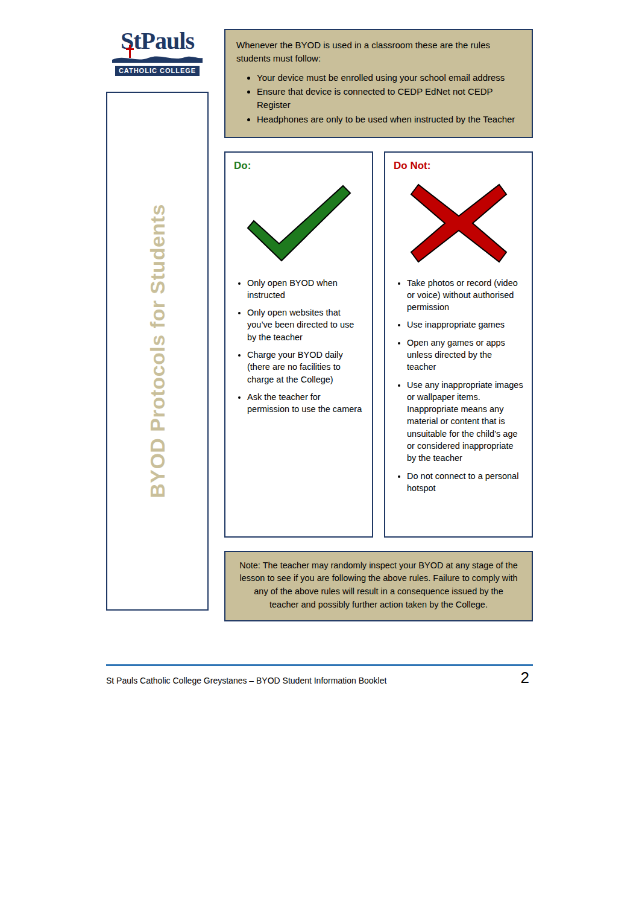S t Pauls
CATHOLIC COLLEGE
BYOD Protocols for Students
Whenever the BYOD is used in a classroom these are the rules students must follow:
Your device must be enrolled using your school email address
Ensure that device is connected to CEDP EdNet not CEDP Register
Headphones are only to be used when instructed by the Teacher
Do:
Only open BYOD when instructed
Only open websites that you’ve been directed to use by the teacher
Charge your BYOD daily (there are no facilities to charge at the College)
Ask the teacher for permission to use the camera
Do Not:
Take photos or record (video or voice) without authorised permission
Use inappropriate games
Open any games or apps unless directed by the teacher
Use any inappropriate images or wallpaper items. Inappropriate means any material or content that is unsuitable for the child’s age or considered inappropriate by the teacher
Do not connect to a personal hotspot
Note: The teacher may randomly inspect your BYOD at any stage of the lesson to see if you are following the above rules. Failure to comply with any of the above rules will result in a consequence issued by the teacher and possibly further action taken by the College.
St Pauls Catholic College Greystanes – BYOD Student Information Booklet
2